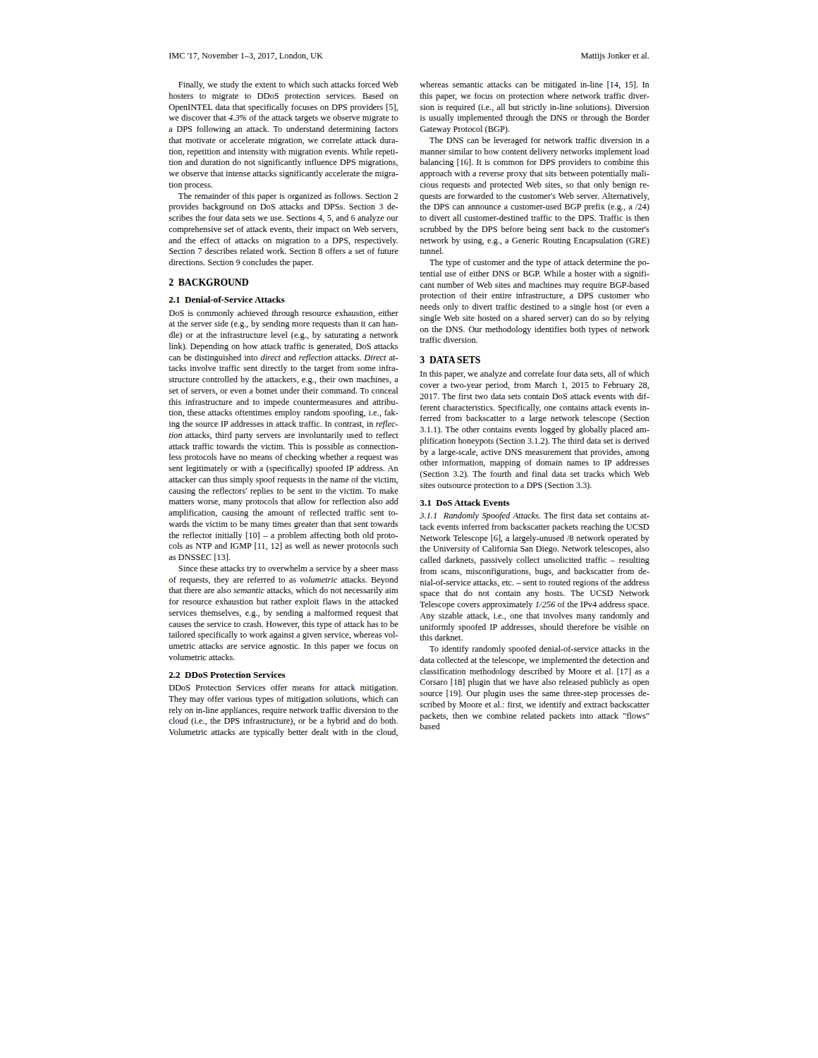IMC '17, November 1–3, 2017, London, UK
Mattijs Jonker et al.
Finally, we study the extent to which such attacks forced Web hosters to migrate to DDoS protection services. Based on OpenINTEL data that specifically focuses on DPS providers [5], we discover that 4.3% of the attack targets we observe migrate to a DPS following an attack. To understand determining factors that motivate or accelerate migration, we correlate attack duration, repetition and intensity with migration events. While repetition and duration do not significantly influence DPS migrations, we observe that intense attacks significantly accelerate the migration process.
The remainder of this paper is organized as follows. Section 2 provides background on DoS attacks and DPSs. Section 3 describes the four data sets we use. Sections 4, 5, and 6 analyze our comprehensive set of attack events, their impact on Web servers, and the effect of attacks on migration to a DPS, respectively. Section 7 describes related work. Section 8 offers a set of future directions. Section 9 concludes the paper.
2 BACKGROUND
2.1 Denial-of-Service Attacks
DoS is commonly achieved through resource exhaustion, either at the server side (e.g., by sending more requests than it can handle) or at the infrastructure level (e.g., by saturating a network link). Depending on how attack traffic is generated, DoS attacks can be distinguished into direct and reflection attacks. Direct attacks involve traffic sent directly to the target from some infrastructure controlled by the attackers, e.g., their own machines, a set of servers, or even a botnet under their command. To conceal this infrastructure and to impede countermeasures and attribution, these attacks oftentimes employ random spoofing, i.e., faking the source IP addresses in attack traffic. In contrast, in reflection attacks, third party servers are involuntarily used to reflect attack traffic towards the victim. This is possible as connection-less protocols have no means of checking whether a request was sent legitimately or with a (specifically) spoofed IP address. An attacker can thus simply spoof requests in the name of the victim, causing the reflectors' replies to be sent to the victim. To make matters worse, many protocols that allow for reflection also add amplification, causing the amount of reflected traffic sent towards the victim to be many times greater than that sent towards the reflector initially [10] – a problem affecting both old protocols as NTP and IGMP [11, 12] as well as newer protocols such as DNSSEC [13].
Since these attacks try to overwhelm a service by a sheer mass of requests, they are referred to as volumetric attacks. Beyond that there are also semantic attacks, which do not necessarily aim for resource exhaustion but rather exploit flaws in the attacked services themselves, e.g., by sending a malformed request that causes the service to crash. However, this type of attack has to be tailored specifically to work against a given service, whereas volumetric attacks are service agnostic. In this paper we focus on volumetric attacks.
2.2 DDoS Protection Services
DDoS Protection Services offer means for attack mitigation. They may offer various types of mitigation solutions, which can rely on in-line appliances, require network traffic diversion to the cloud (i.e., the DPS infrastructure), or be a hybrid and do both. Volumetric attacks are typically better dealt with in the cloud, whereas semantic attacks can be mitigated in-line [14, 15]. In this paper, we focus on protection where network traffic diversion is required (i.e., all but strictly in-line solutions). Diversion is usually implemented through the DNS or through the Border Gateway Protocol (BGP).
The DNS can be leveraged for network traffic diversion in a manner similar to how content delivery networks implement load balancing [16]. It is common for DPS providers to combine this approach with a reverse proxy that sits between potentially malicious requests and protected Web sites, so that only benign requests are forwarded to the customer's Web server. Alternatively, the DPS can announce a customer-used BGP prefix (e.g., a /24) to divert all customer-destined traffic to the DPS. Traffic is then scrubbed by the DPS before being sent back to the customer's network by using, e.g., a Generic Routing Encapsulation (GRE) tunnel.
The type of customer and the type of attack determine the potential use of either DNS or BGP. While a hoster with a significant number of Web sites and machines may require BGP-based protection of their entire infrastructure, a DPS customer who needs only to divert traffic destined to a single host (or even a single Web site hosted on a shared server) can do so by relying on the DNS. Our methodology identifies both types of network traffic diversion.
3 DATA SETS
In this paper, we analyze and correlate four data sets, all of which cover a two-year period, from March 1, 2015 to February 28, 2017. The first two data sets contain DoS attack events with different characteristics. Specifically, one contains attack events inferred from backscatter to a large network telescope (Section 3.1.1). The other contains events logged by globally placed amplification honeypots (Section 3.1.2). The third data set is derived by a large-scale, active DNS measurement that provides, among other information, mapping of domain names to IP addresses (Section 3.2). The fourth and final data set tracks which Web sites outsource protection to a DPS (Section 3.3).
3.1 DoS Attack Events
3.1.1 Randomly Spoofed Attacks. The first data set contains attack events inferred from backscatter packets reaching the UCSD Network Telescope [6], a largely-unused /8 network operated by the University of California San Diego. Network telescopes, also called darknets, passively collect unsolicited traffic – resulting from scans, misconfigurations, bugs, and backscatter from denial-of-service attacks, etc. – sent to routed regions of the address space that do not contain any hosts. The UCSD Network Telescope covers approximately 1/256 of the IPv4 address space. Any sizable attack, i.e., one that involves many randomly and uniformly spoofed IP addresses, should therefore be visible on this darknet.
To identify randomly spoofed denial-of-service attacks in the data collected at the telescope, we implemented the detection and classification methodology described by Moore et al. [17] as a Corsaro [18] plugin that we have also released publicly as open source [19]. Our plugin uses the same three-step processes described by Moore et al.: first, we identify and extract backscatter packets, then we combine related packets into attack "flows" based